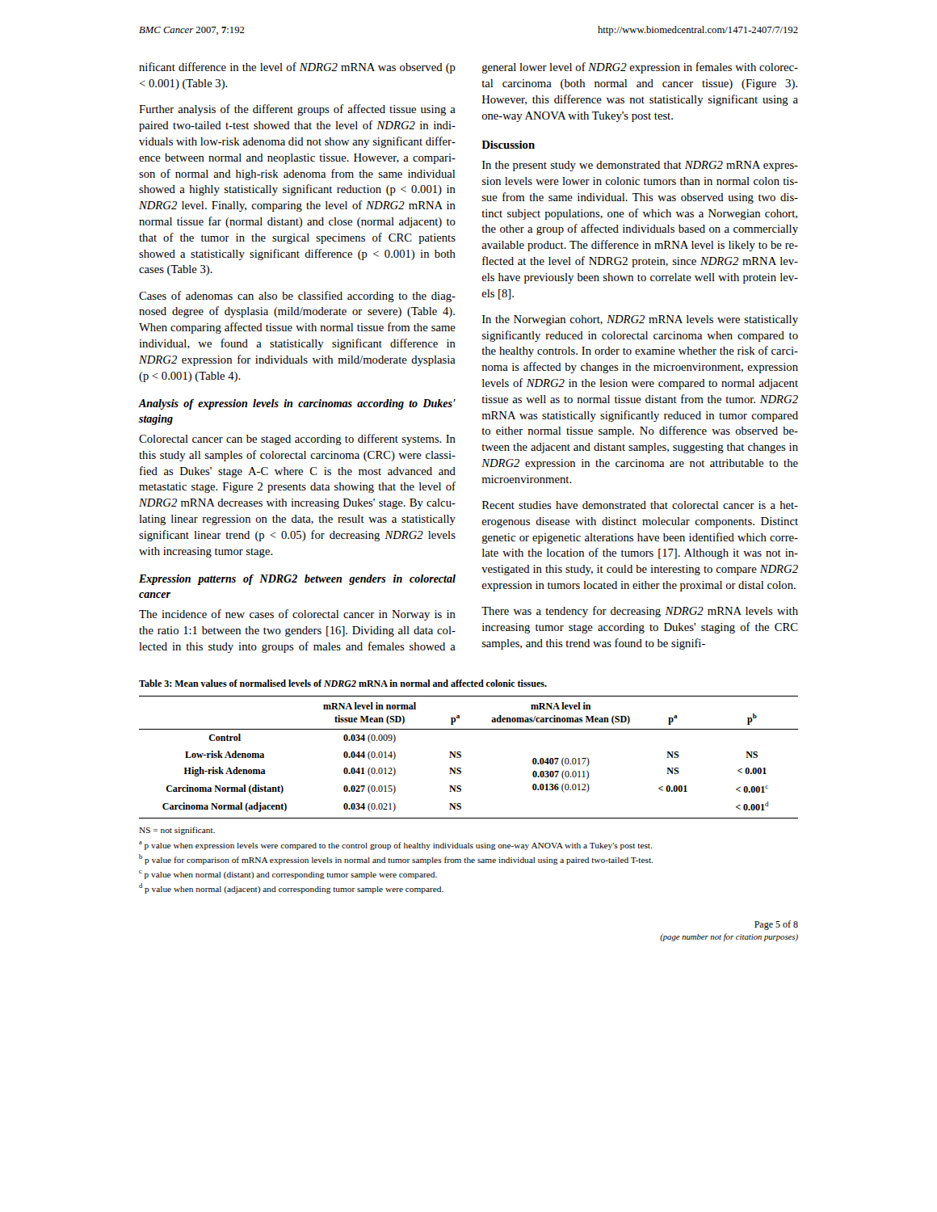BMC Cancer 2007, 7:192
http://www.biomedcentral.com/1471-2407/7/192
nificant difference in the level of NDRG2 mRNA was observed (p < 0.001) (Table 3).
Further analysis of the different groups of affected tissue using a paired two-tailed t-test showed that the level of NDRG2 in individuals with low-risk adenoma did not show any significant difference between normal and neoplastic tissue. However, a comparison of normal and high-risk adenoma from the same individual showed a highly statistically significant reduction (p < 0.001) in NDRG2 level. Finally, comparing the level of NDRG2 mRNA in normal tissue far (normal distant) and close (normal adjacent) to that of the tumor in the surgical specimens of CRC patients showed a statistically significant difference (p < 0.001) in both cases (Table 3).
Cases of adenomas can also be classified according to the diagnosed degree of dysplasia (mild/moderate or severe) (Table 4). When comparing affected tissue with normal tissue from the same individual, we found a statistically significant difference in NDRG2 expression for individuals with mild/moderate dysplasia (p < 0.001) (Table 4).
Analysis of expression levels in carcinomas according to Dukes' staging
Colorectal cancer can be staged according to different systems. In this study all samples of colorectal carcinoma (CRC) were classified as Dukes' stage A-C where C is the most advanced and metastatic stage. Figure 2 presents data showing that the level of NDRG2 mRNA decreases with increasing Dukes' stage. By calculating linear regression on the data, the result was a statistically significant linear trend (p < 0.05) for decreasing NDRG2 levels with increasing tumor stage.
Expression patterns of NDRG2 between genders in colorectal cancer
The incidence of new cases of colorectal cancer in Norway is in the ratio 1:1 between the two genders [16]. Dividing all data collected in this study into groups of males and females showed a general lower level of NDRG2 expression in females with colorectal carcinoma (both normal and cancer tissue) (Figure 3). However, this difference was not statistically significant using a one-way ANOVA with Tukey's post test.
Discussion
In the present study we demonstrated that NDRG2 mRNA expression levels were lower in colonic tumors than in normal colon tissue from the same individual. This was observed using two distinct subject populations, one of which was a Norwegian cohort, the other a group of affected individuals based on a commercially available product. The difference in mRNA level is likely to be reflected at the level of NDRG2 protein, since NDRG2 mRNA levels have previously been shown to correlate well with protein levels [8].
In the Norwegian cohort, NDRG2 mRNA levels were statistically significantly reduced in colorectal carcinoma when compared to the healthy controls. In order to examine whether the risk of carcinoma is affected by changes in the microenvironment, expression levels of NDRG2 in the lesion were compared to normal adjacent tissue as well as to normal tissue distant from the tumor. NDRG2 mRNA was statistically significantly reduced in tumor compared to either normal tissue sample. No difference was observed between the adjacent and distant samples, suggesting that changes in NDRG2 expression in the carcinoma are not attributable to the microenvironment.
Recent studies have demonstrated that colorectal cancer is a heterogenous disease with distinct molecular components. Distinct genetic or epigenetic alterations have been identified which correlate with the location of the tumors [17]. Although it was not investigated in this study, it could be interesting to compare NDRG2 expression in tumors located in either the proximal or distal colon.
There was a tendency for decreasing NDRG2 mRNA levels with increasing tumor stage according to Dukes' staging of the CRC samples, and this trend was found to be signifi-
Table 3: Mean values of normalised levels of NDRG2 mRNA in normal and affected colonic tissues.
| | mRNA level in normal tissue Mean (SD) | p a | mRNA level in adenomas/carcinomas Mean (SD) | p a | p b |
| --- | --- | --- | --- | --- | --- |
| Control | 0.034 (0.009) | | 0.0407 (0.017) 0.0307 (0.011) 0.0136 (0.012) | | |
| Low-risk Adenoma | 0.044 (0.014) | NS | NS | NS |
| High-risk Adenoma | 0.041 (0.012) | NS | NS | < 0.001 |
| Carcinoma Normal (distant) | 0.027 (0.015) | NS | < 0.001 | < 0.001 c |
| Carcinoma Normal (adjacent) | 0.034 (0.021) | NS | | < 0.001 d |
NS = not significant.
a p value when expression levels were compared to the control group of healthy individuals using one-way ANOVA with a Tukey's post test.
b p value for comparison of mRNA expression levels in normal and tumor samples from the same individual using a paired two-tailed T-test.
c p value when normal (distant) and corresponding tumor sample were compared.
d p value when normal (adjacent) and corresponding tumor sample were compared.
Page 5 of 8
(page number not for citation purposes)